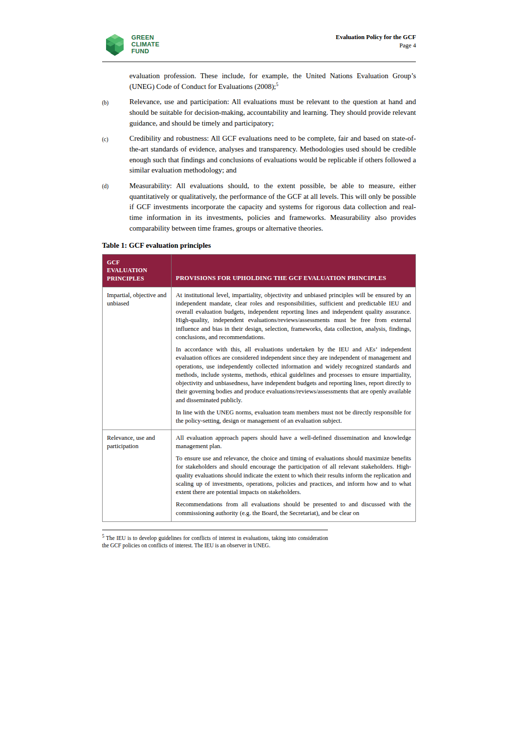GREEN
CLIMATE
FUND
Evaluation Policy for the GCF
Page 4
evaluation profession. These include, for example, the United Nations Evaluation Group’s (UNEG) Code of Conduct for Evaluations (2008);5
(b) Relevance, use and participation: All evaluations must be relevant to the question at hand and should be suitable for decision-making, accountability and learning. They should provide relevant guidance, and should be timely and participatory;
(c) Credibility and robustness: All GCF evaluations need to be complete, fair and based on state-of-the-art standards of evidence, analyses and transparency. Methodologies used should be credible enough such that findings and conclusions of evaluations would be replicable if others followed a similar evaluation methodology; and
(d) Measurability: All evaluations should, to the extent possible, be able to measure, either quantitatively or qualitatively, the performance of the GCF at all levels. This will only be possible if GCF investments incorporate the capacity and systems for rigorous data collection and real-time information in its investments, policies and frameworks. Measurability also provides comparability between time frames, groups or alternative theories.
Table 1: GCF evaluation principles
| GCF EVALUATION PRINCIPLES | PROVISIONS FOR UPHOLDING THE GCF EVALUATION PRINCIPLES |
| --- | --- |
| Impartial, objective and unbiased | At institutional level, impartiality, objectivity and unbiased principles will be ensured by an independent mandate, clear roles and responsibilities, sufficient and predictable IEU and overall evaluation budgets, independent reporting lines and independent quality assurance. High-quality, independent evaluations/reviews/assessments must be free from external influence and bias in their design, selection, frameworks, data collection, analysis, findings, conclusions, and recommendations. In accordance with this, all evaluations undertaken by the IEU and AEs’ independent evaluation offices are considered independent since they are independent of management and operations, use independently collected information and widely recognized standards and methods, include systems, methods, ethical guidelines and processes to ensure impartiality, objectivity and unbiasedness, have independent budgets and reporting lines, report directly to their governing bodies and produce evaluations/reviews/assessments that are openly available and disseminated publicly. In line with the UNEG norms, evaluation team members must not be directly responsible for the policy-setting, design or management of an evaluation subject. |
| Relevance, use and participation | All evaluation approach papers should have a well-defined dissemination and knowledge management plan. To ensure use and relevance, the choice and timing of evaluations should maximize benefits for stakeholders and should encourage the participation of all relevant stakeholders. High-quality evaluations should indicate the extent to which their results inform the replication and scaling up of investments, operations, policies and practices, and inform how and to what extent there are potential impacts on stakeholders. Recommendations from all evaluations should be presented to and discussed with the commissioning authority (e.g. the Board, the Secretariat), and be clear on |
5 The IEU is to develop guidelines for conflicts of interest in evaluations, taking into consideration the GCF policies on conflicts of interest. The IEU is an observer in UNEG.